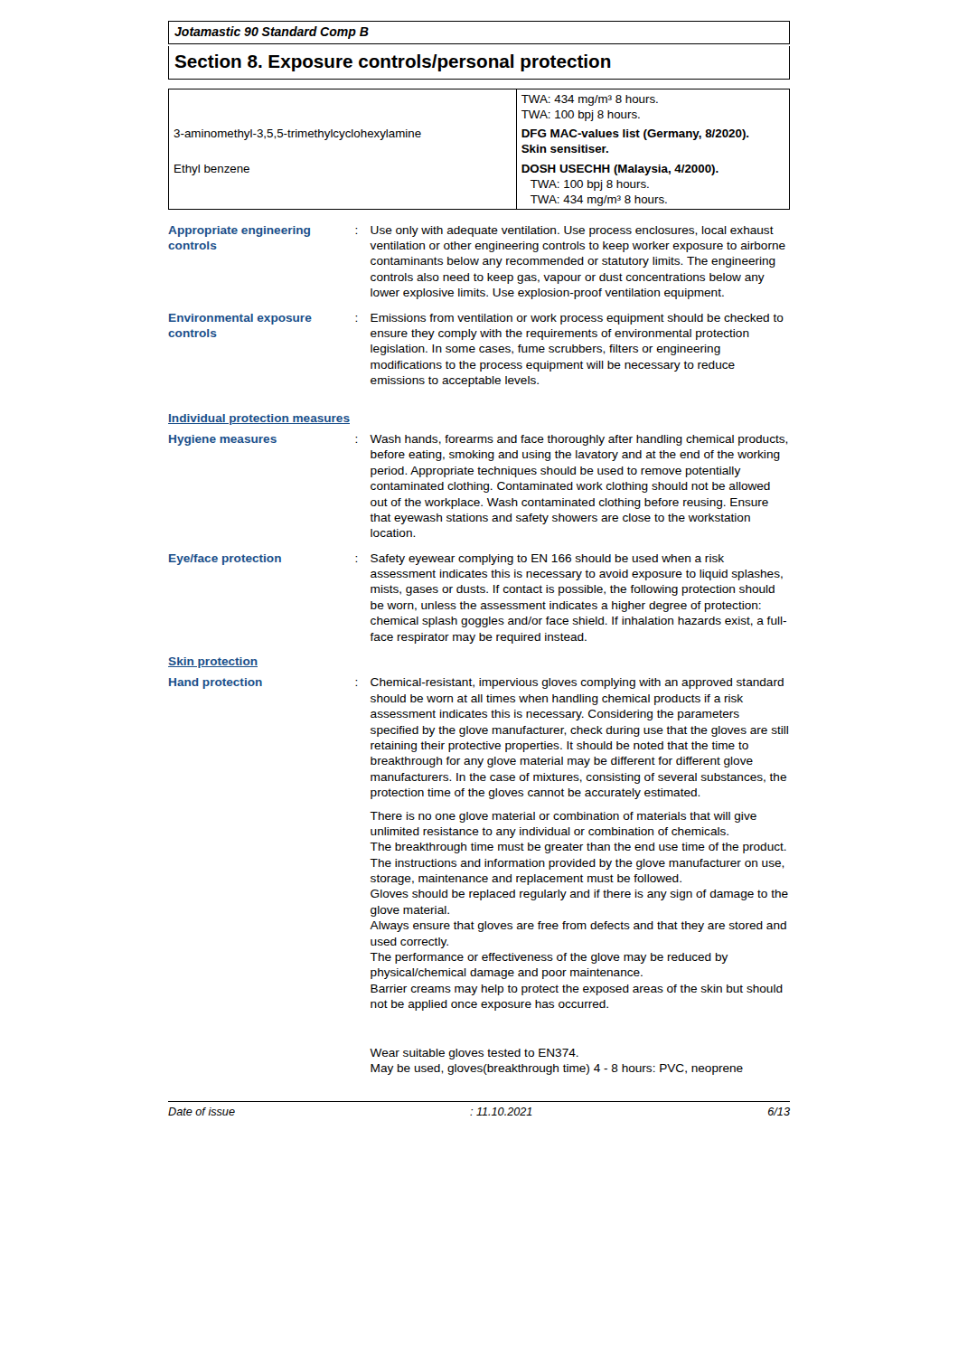Jotamastic 90 Standard Comp B
Section 8. Exposure controls/personal protection
| | TWA: 434 mg/m³ 8 hours. TWA: 100 bpj 8 hours. |
| 3-aminomethyl-3,5,5-trimethylcyclohexylamine | DFG MAC-values list (Germany, 8/2020). Skin sensitiser. |
| Ethyl benzene | DOSH USECHH (Malaysia, 4/2000). TWA: 100 bpj 8 hours. TWA: 434 mg/m³ 8 hours. |
| Appropriate engineering controls | : | Use only with adequate ventilation. Use process enclosures, local exhaust ventilation or other engineering controls to keep worker exposure to airborne contaminants below any recommended or statutory limits. The engineering controls also need to keep gas, vapour or dust concentrations below any lower explosive limits. Use explosion-proof ventilation equipment. |
| Environmental exposure controls | : | Emissions from ventilation or work process equipment should be checked to ensure they comply with the requirements of environmental protection legislation. In some cases, fume scrubbers, filters or engineering modifications to the process equipment will be necessary to reduce emissions to acceptable levels. |
Individual protection measures
| Hygiene measures | : | Wash hands, forearms and face thoroughly after handling chemical products, before eating, smoking and using the lavatory and at the end of the working period. Appropriate techniques should be used to remove potentially contaminated clothing. Contaminated work clothing should not be allowed out of the workplace. Wash contaminated clothing before reusing. Ensure that eyewash stations and safety showers are close to the workstation location. |
| Eye/face protection | : | Safety eyewear complying to EN 166 should be used when a risk assessment indicates this is necessary to avoid exposure to liquid splashes, mists, gases or dusts. If contact is possible, the following protection should be worn, unless the assessment indicates a higher degree of protection: chemical splash goggles and/or face shield. If inhalation hazards exist, a full-face respirator may be required instead. |
Skin protection
| Hand protection | : | Chemical-resistant, impervious gloves complying with an approved standard should be worn at all times when handling chemical products if a risk assessment indicates this is necessary. Considering the parameters specified by the glove manufacturer, check during use that the gloves are still retaining their protective properties. It should be noted that the time to breakthrough for any glove material may be different for different glove manufacturers. In the case of mixtures, consisting of several substances, the protection time of the gloves cannot be accurately estimated. There is no one glove material or combination of materials that will give unlimited resistance to any individual or combination of chemicals. The breakthrough time must be greater than the end use time of the product. The instructions and information provided by the glove manufacturer on use, storage, maintenance and replacement must be followed. Gloves should be replaced regularly and if there is any sign of damage to the glove material. Always ensure that gloves are free from defects and that they are stored and used correctly. The performance or effectiveness of the glove may be reduced by physical/chemical damage and poor maintenance. Barrier creams may help to protect the exposed areas of the skin but should not be applied once exposure has occurred. |
| | | Wear suitable gloves tested to EN374. May be used, gloves(breakthrough time) 4 - 8 hours: PVC, neoprene |
Date of issue : 11.10.2021 6/13